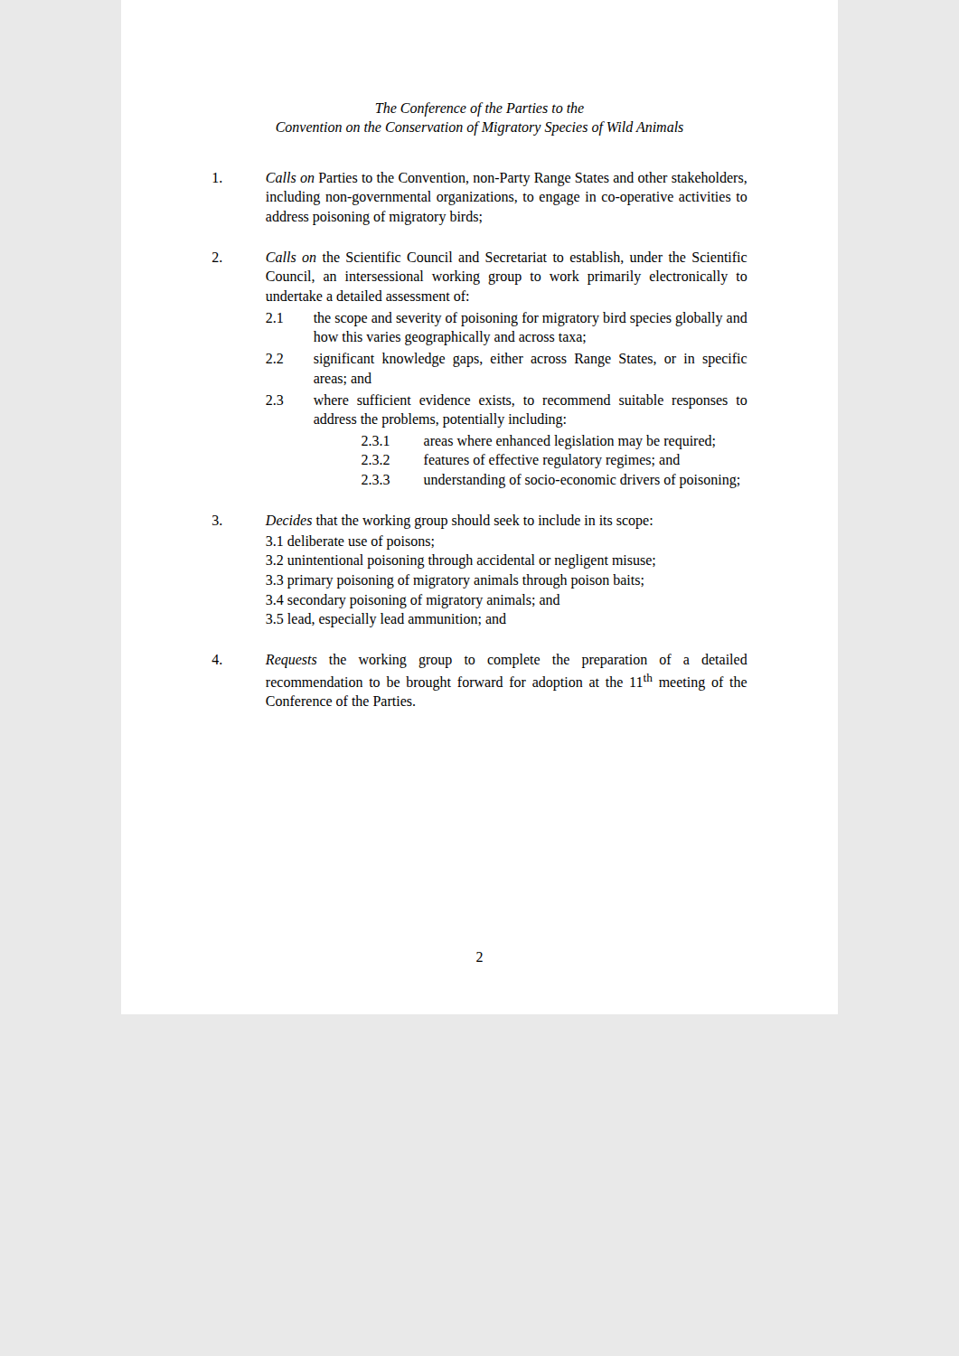The Conference of the Parties to the Convention on the Conservation of Migratory Species of Wild Animals
1.
Calls on Parties to the Convention, non-Party Range States and other stakeholders, including non-governmental organizations, to engage in co-operative activities to address poisoning of migratory birds;
2.
Calls on the Scientific Council and Secretariat to establish, under the Scientific Council, an intersessional working group to work primarily electronically to undertake a detailed assessment of:
2.1 the scope and severity of poisoning for migratory bird species globally and how this varies geographically and across taxa;
2.2 significant knowledge gaps, either across Range States, or in specific areas; and
2.3 where sufficient evidence exists, to recommend suitable responses to address the problems, potentially including:
2.3.1 areas where enhanced legislation may be required;
2.3.2 features of effective regulatory regimes; and
2.3.3 understanding of socio-economic drivers of poisoning;
3.
Decides that the working group should seek to include in its scope:
3.1 deliberate use of poisons;
3.2 unintentional poisoning through accidental or negligent misuse;
3.3 primary poisoning of migratory animals through poison baits;
3.4 secondary poisoning of migratory animals; and
3.5 lead, especially lead ammunition; and
4.
Requests the working group to complete the preparation of a detailed recommendation to be brought forward for adoption at the 11th meeting of the Conference of the Parties.
2